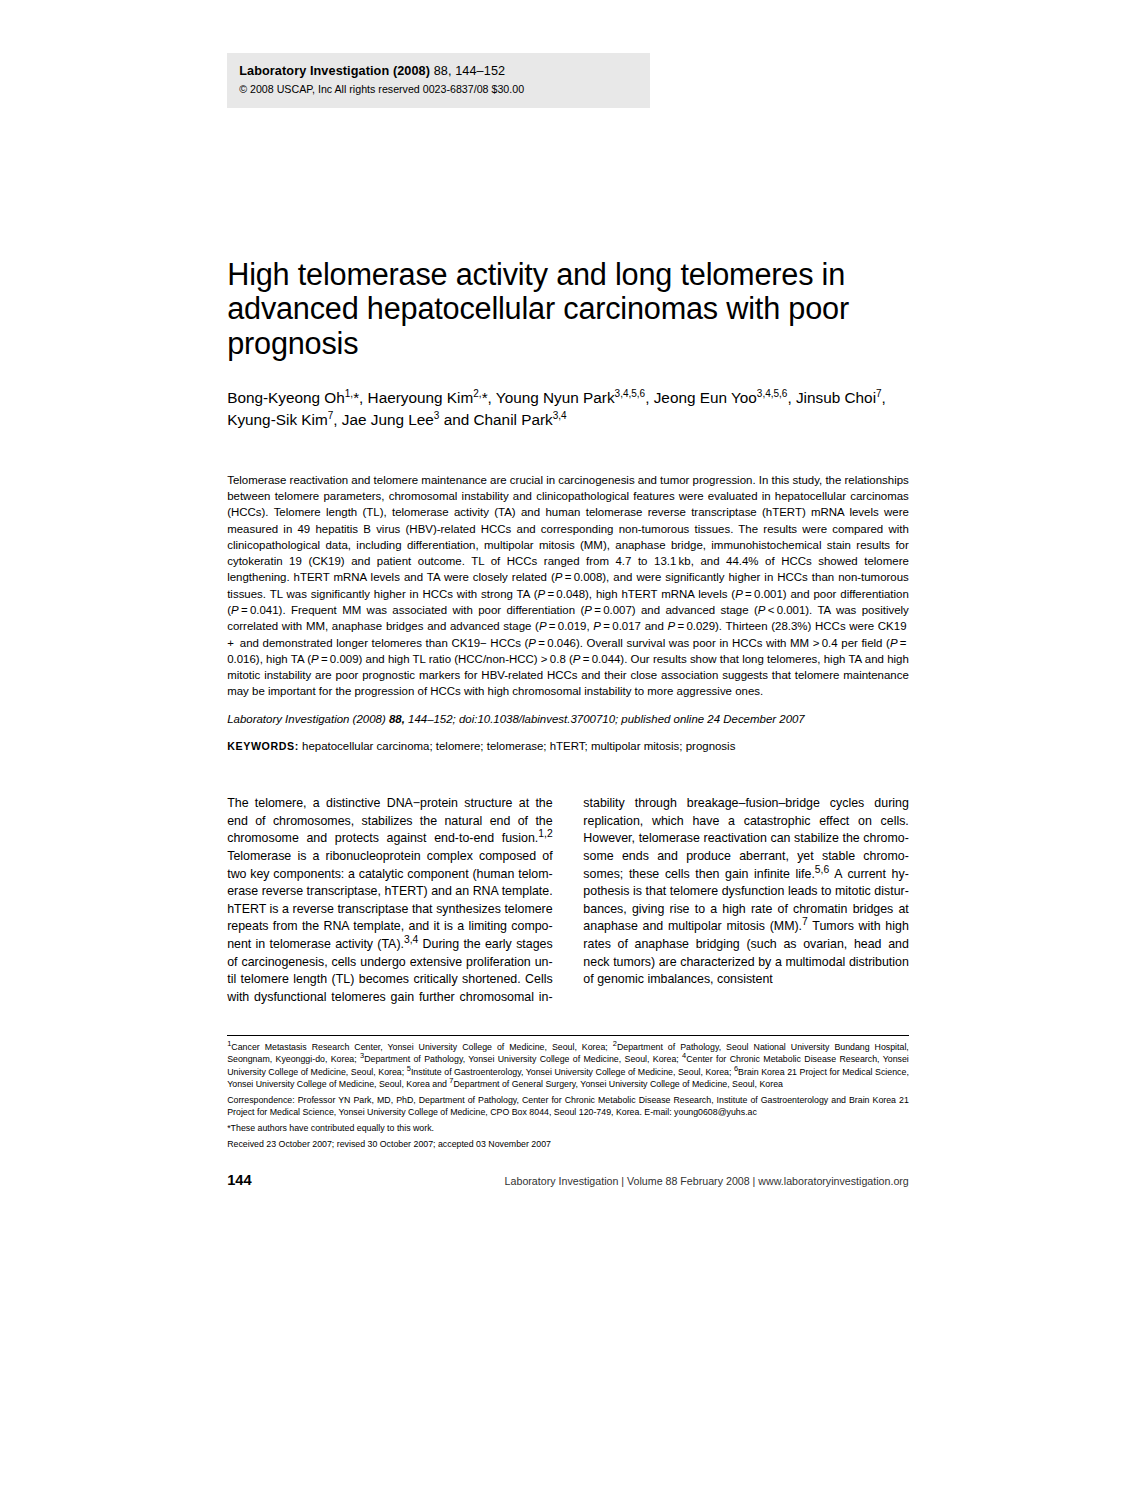Laboratory Investigation (2008) 88, 144–152
© 2008 USCAP, Inc All rights reserved 0023-6837/08 $30.00
High telomerase activity and long telomeres in advanced hepatocellular carcinomas with poor prognosis
Bong-Kyeong Oh1,*, Haeryoung Kim2,*, Young Nyun Park3,4,5,6, Jeong Eun Yoo3,4,5,6, Jinsub Choi7, Kyung-Sik Kim7, Jae Jung Lee3 and Chanil Park3,4
Telomerase reactivation and telomere maintenance are crucial in carcinogenesis and tumor progression. In this study, the relationships between telomere parameters, chromosomal instability and clinicopathological features were evaluated in hepatocellular carcinomas (HCCs). Telomere length (TL), telomerase activity (TA) and human telomerase reverse transcriptase (hTERT) mRNA levels were measured in 49 hepatitis B virus (HBV)-related HCCs and corresponding non-tumorous tissues. The results were compared with clinicopathological data, including differentiation, multipolar mitosis (MM), anaphase bridge, immunohistochemical stain results for cytokeratin 19 (CK19) and patient outcome. TL of HCCs ranged from 4.7 to 13.1 kb, and 44.4% of HCCs showed telomere lengthening. hTERT mRNA levels and TA were closely related (P = 0.008), and were significantly higher in HCCs than non-tumorous tissues. TL was significantly higher in HCCs with strong TA (P = 0.048), high hTERT mRNA levels (P = 0.001) and poor differentiation (P = 0.041). Frequent MM was associated with poor differentiation (P = 0.007) and advanced stage (P < 0.001). TA was positively correlated with MM, anaphase bridges and advanced stage (P = 0.019, P = 0.017 and P = 0.029). Thirteen (28.3%) HCCs were CK19 +  and demonstrated longer telomeres than CK19− HCCs (P = 0.046). Overall survival was poor in HCCs with MM > 0.4 per field (P = 0.016), high TA (P = 0.009) and high TL ratio (HCC/non-HCC) > 0.8 (P = 0.044). Our results show that long telomeres, high TA and high mitotic instability are poor prognostic markers for HBV-related HCCs and their close association suggests that telomere maintenance may be important for the progression of HCCs with high chromosomal instability to more aggressive ones.
Laboratory Investigation (2008) 88, 144–152; doi:10.1038/labinvest.3700710; published online 24 December 2007
KEYWORDS: hepatocellular carcinoma; telomere; telomerase; hTERT; multipolar mitosis; prognosis
The telomere, a distinctive DNA−protein structure at the end of chromosomes, stabilizes the natural end of the chromosome and protects against end-to-end fusion.1,2 Telomerase is a ribonucleoprotein complex composed of two key components: a catalytic component (human telomerase reverse transcriptase, hTERT) and an RNA template. hTERT is a reverse transcriptase that synthesizes telomere repeats from the RNA template, and it is a limiting component in telomerase activity (TA).3,4 During the early stages of carcinogenesis, cells undergo extensive proliferation until telomere length (TL) becomes critically shortened. Cells with dysfunctional telomeres gain further chromosomal instability through breakage–fusion–bridge cycles during replication, which have a catastrophic effect on cells. However, telomerase reactivation can stabilize the chromosome ends and produce aberrant, yet stable chromosomes; these cells then gain infinite life.5,6 A current hypothesis is that telomere dysfunction leads to mitotic disturbances, giving rise to a high rate of chromatin bridges at anaphase and multipolar mitosis (MM).7 Tumors with high rates of anaphase bridging (such as ovarian, head and neck tumors) are characterized by a multimodal distribution of genomic imbalances, consistent
1Cancer Metastasis Research Center, Yonsei University College of Medicine, Seoul, Korea; 2Department of Pathology, Seoul National University Bundang Hospital, Seongnam, Kyeonggi-do, Korea; 3Department of Pathology, Yonsei University College of Medicine, Seoul, Korea; 4Center for Chronic Metabolic Disease Research, Yonsei University College of Medicine, Seoul, Korea; 5Institute of Gastroenterology, Yonsei University College of Medicine, Seoul, Korea; 6Brain Korea 21 Project for Medical Science, Yonsei University College of Medicine, Seoul, Korea and 7Department of General Surgery, Yonsei University College of Medicine, Seoul, Korea
Correspondence: Professor YN Park, MD, PhD, Department of Pathology, Center for Chronic Metabolic Disease Research, Institute of Gastroenterology and Brain Korea 21 Project for Medical Science, Yonsei University College of Medicine, CPO Box 8044, Seoul 120-749, Korea. E-mail: young0608@yuhs.ac
*These authors have contributed equally to this work.
Received 23 October 2007; revised 30 October 2007; accepted 03 November 2007
144
Laboratory Investigation | Volume 88 February 2008 | www.laboratoryinvestigation.org